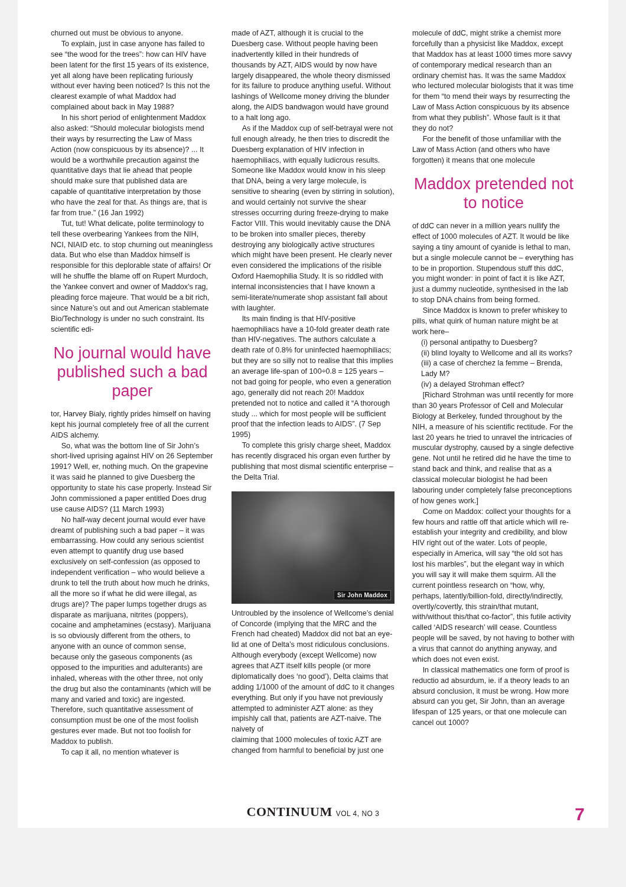churned out must be obvious to anyone.
To explain, just in case anyone has failed to see “the wood for the trees”: how can HIV have been latent for the first 15 years of its existence, yet all along have been replicating furiously without ever having been noticed? Is this not the clearest example of what Maddox had complained about back in May 1988?
In his short period of enlightenment Maddox also asked: “Should molecular biologists mend their ways by resurrecting the Law of Mass Action (now conspicuous by its absence)? ... It would be a worthwhile precaution against the quantitative days that lie ahead that people should make sure that published data are capable of quantitative interpretation by those who have the zeal for that. As things are, that is far from true.” (16 Jan 1992)
Tut, tut! What delicate, polite terminology to tell these overbearing Yankees from the NIH, NCI, NIAID etc. to stop churning out meaningless data. But who else than Maddox himself is responsible for this deplorable state of affairs! Or will he shuffle the blame off on Rupert Murdoch, the Yankee convert and owner of Maddox’s rag, pleading force majeure. That would be a bit rich, since Nature’s out and out American stablemate Bio/Technology is under no such constraint. Its scientific edi-
No journal would have published such a bad paper
tor, Harvey Bialy, rightly prides himself on having kept his journal completely free of all the current AIDS alchemy.
So, what was the bottom line of Sir John’s short-lived uprising against HIV on 26 September 1991? Well, er, nothing much. On the grapevine it was said he planned to give Duesberg the opportunity to state his case properly. Instead Sir John commissioned a paper entitled Does drug use cause AIDS? (11 March 1993)
No half-way decent journal would ever have dreamt of publishing such a bad paper – it was embarrassing. How could any serious scientist even attempt to quantify drug use based exclusively on self-confession (as opposed to independent verification – who would believe a drunk to tell the truth about how much he drinks, all the more so if what he did were illegal, as drugs are)? The paper lumps together drugs as disparate as marijuana, nitrites (poppers), cocaine and amphetamines (ecstasy). Marijuana is so obviously different from the others, to anyone with an ounce of common sense, because only the gaseous components (as opposed to the impurities and adulterants) are inhaled, whereas with the other three, not only the drug but also the contaminants (which will be many and varied and toxic) are ingested. Therefore, such quantitative assessment of consumption must be one of the most foolish gestures ever made. But not too foolish for Maddox to publish.
To cap it all, no mention whatever is
made of AZT, although it is crucial to the Duesberg case. Without people having been inadvertently killed in their hundreds of thousands by AZT, AIDS would by now have largely disappeared, the whole theory dismissed for its failure to produce anything useful. Without lashings of Wellcome money driving the blunder along, the AIDS bandwagon would have ground to a halt long ago.
As if the Maddox cup of self-betrayal were not full enough already, he then tries to discredit the Duesberg explanation of HIV infection in haemophiliacs, with equally ludicrous results. Someone like Maddox would know in his sleep that DNA, being a very large molecule, is sensitive to shearing (even by stirring in solution), and would certainly not survive the shear stresses occurring during freeze-drying to make Factor VIII. This would inevitably cause the DNA to be broken into smaller pieces, thereby destroying any biologically active structures which might have been present. He clearly never even considered the implications of the risible Oxford Haemophilia Study. It is so riddled with internal inconsistencies that I have known a semi-literate/numerate shop assistant fall about with laughter.
Its main finding is that HIV-positive haemophiliacs have a 10-fold greater death rate than HIV-negatives. The authors calculate a death rate of 0.8% for uninfected haemophiliacs; but they are so silly not to realise that this implies an average life-span of 100÷0.8 = 125 years – not bad going for people, who even a generation ago, generally did not reach 20! Maddox pretended not to notice and called it “A thorough study ... which for most people will be sufficient proof that the infection leads to AIDS”. (7 Sep 1995)
To complete this grisly charge sheet, Maddox has recently disgraced his organ even further by publishing that most dismal scientific enterprise – the Delta Trial.
Sir John Maddox
Untroubled by the insolence of Wellcome’s denial of Concorde (implying that the MRC and the French had cheated) Maddox did not bat an eye-lid at one of Delta’s most ridiculous conclusions. Although everybody (except Wellcome) now agrees that AZT itself kills people (or more diplomatically does ‘no good’), Delta claims that adding 1/1000 of the amount of ddC to it changes everything. But only if you have not previously attempted to administer AZT alone: as they impishly call that, patients are AZT-naive. The naivety of
claiming that 1000 molecules of toxic AZT are changed from harmful to beneficial by just one molecule of ddC, might strike a chemist more forcefully than a physicist like Maddox, except that Maddox has at least 1000 times more savvy of contemporary medical research than an ordinary chemist has. It was the same Maddox who lectured molecular biologists that it was time for them “to mend their ways by resurrecting the Law of Mass Action conspicuous by its absence from what they publish”. Whose fault is it that they do not?
For the benefit of those unfamiliar with the Law of Mass Action (and others who have forgotten) it means that one molecule
Maddox pretended not to notice
of ddC can never in a million years nullify the effect of 1000 molecules of AZT. It would be like saying a tiny amount of cyanide is lethal to man, but a single molecule cannot be – everything has to be in proportion. Stupendous stuff this ddC, you might wonder: in point of fact it is like AZT, just a dummy nucleotide, synthesised in the lab to stop DNA chains from being formed.
Since Maddox is known to prefer whiskey to pills, what quirk of human nature might be at work here–
(i) personal antipathy to Duesberg?
(ii) blind loyalty to Wellcome and all its works?
(iii) a case of cherchez la femme – Brenda, Lady M?
(iv) a delayed Strohman effect?
[Richard Strohman was until recently for more than 30 years Professor of Cell and Molecular Biology at Berkeley, funded throughout by the NIH, a measure of his scientific rectitude. For the last 20 years he tried to unravel the intricacies of muscular dystrophy, caused by a single defective gene. Not until he retired did he have the time to stand back and think, and realise that as a classical molecular biologist he had been labouring under completely false preconceptions of how genes work.]
Come on Maddox: collect your thoughts for a few hours and rattle off that article which will re-establish your integrity and credibility, and blow HIV right out of the water. Lots of people, especially in America, will say “the old sot has lost his marbles”, but the elegant way in which you will say it will make them squirm. All the current pointless research on “how, why, perhaps, latently/billion-fold, directly/indirectly, overtly/covertly, this strain/that mutant, with/without this/that co-factor”, this futile activity called ‘AIDS research’ will cease. Countless people will be saved, by not having to bother with a virus that cannot do anything anyway, and which does not even exist.
In classical mathematics one form of proof is reductio ad absurdum, ie. if a theory leads to an absurd conclusion, it must be wrong. How more absurd can you get, Sir John, than an average lifespan of 125 years, or that one molecule can cancel out 1000?
CONTINUUM VOL 4, NO 3
7